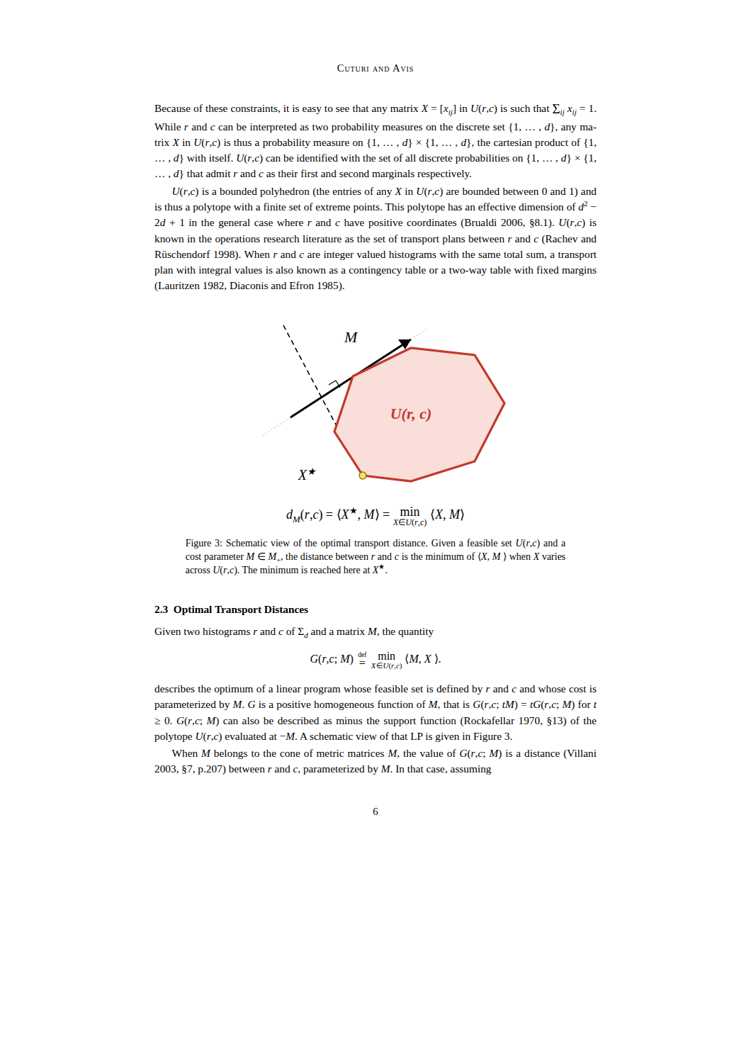Cuturi and Avis
Because of these constraints, it is easy to see that any matrix X = [xij] in U(r,c) is such that Σij xij = 1. While r and c can be interpreted as two probability measures on the discrete set {1, … , d}, any matrix X in U(r,c) is thus a probability measure on {1, … , d} × {1, … , d}, the cartesian product of {1, … , d} with itself. U(r,c) can be identified with the set of all discrete probabilities on {1, … , d} × {1, … , d} that admit r and c as their first and second marginals respectively.
U(r,c) is a bounded polyhedron (the entries of any X in U(r,c) are bounded between 0 and 1) and is thus a polytope with a finite set of extreme points. This polytope has an effective dimension of d2 − 2d + 1 in the general case where r and c have positive coordinates (Brualdi 2006, §8.1). U(r,c) is known in the operations research literature as the set of transport plans between r and c (Rachev and Rüschendorf 1998). When r and c are integer valued histograms with the same total sum, a transport plan with integral values is also known as a contingency table or a two-way table with fixed margins (Lauritzen 1982, Diaconis and Efron 1985).
M U(r, c) X★
dM(r,c) = ⟨X★, M⟩ = min X∈U(r,c) ⟨X, M⟩
Figure 3: Schematic view of the optimal transport distance. Given a feasible set U(r,c) and a cost parameter M ∈ M+, the distance between r and c is the minimum of ⟨X, M ⟩ when X varies across U(r,c). The minimum is reached here at X★.
2.3 Optimal Transport Distances
Given two histograms r and c of Σd and a matrix M, the quantity
G(r,c; M) def= min X∈U(r,c) ⟨M, X ⟩.
describes the optimum of a linear program whose feasible set is defined by r and c and whose cost is parameterized by M. G is a positive homogeneous function of M, that is G(r,c; tM) = tG(r,c; M) for t ≥ 0. G(r,c; M) can also be described as minus the support function (Rockafellar 1970, §13) of the polytope U(r,c) evaluated at −M. A schematic view of that LP is given in Figure 3.
When M belongs to the cone of metric matrices M, the value of G(r,c; M) is a distance (Villani 2003, §7, p.207) between r and c, parameterized by M. In that case, assuming
6